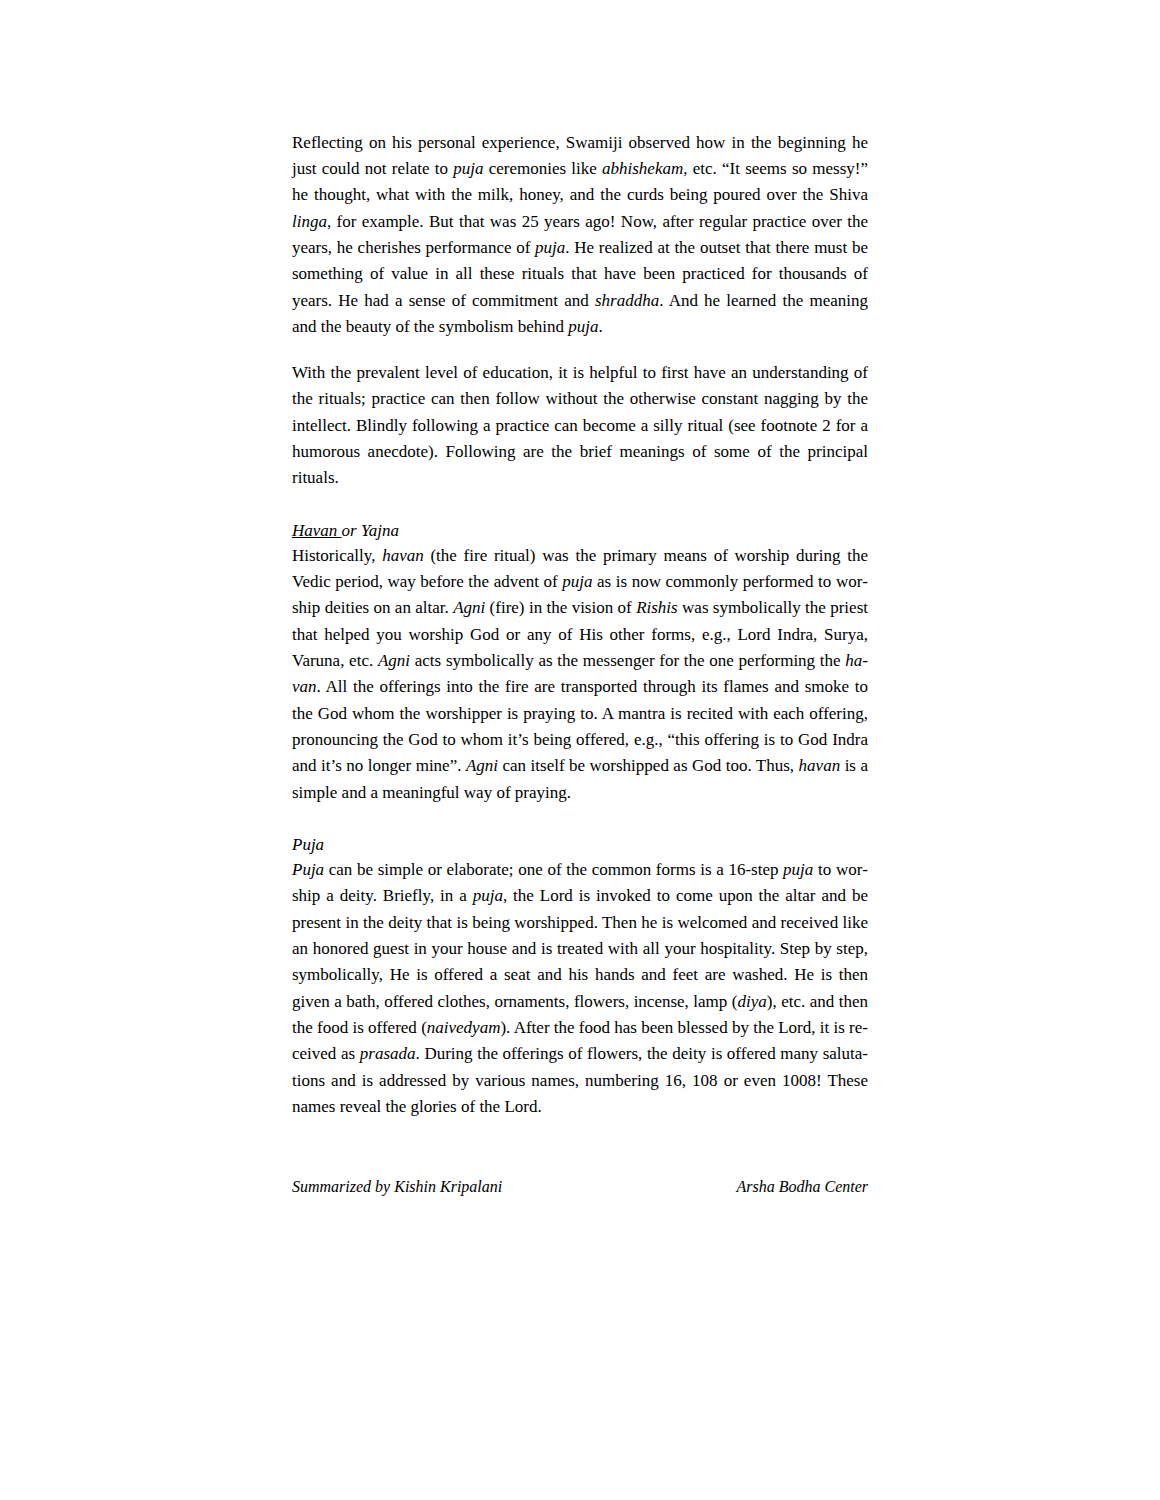Reflecting on his personal experience, Swamiji observed how in the beginning he just could not relate to puja ceremonies like abhishekam, etc. “It seems so messy!” he thought, what with the milk, honey, and the curds being poured over the Shiva linga, for example. But that was 25 years ago! Now, after regular practice over the years, he cherishes performance of puja. He realized at the outset that there must be something of value in all these rituals that have been practiced for thousands of years. He had a sense of commitment and shraddha. And he learned the meaning and the beauty of the symbolism behind puja.
With the prevalent level of education, it is helpful to first have an understanding of the rituals; practice can then follow without the otherwise constant nagging by the intellect. Blindly following a practice can become a silly ritual (see footnote 2 for a humorous anecdote). Following are the brief meanings of some of the principal rituals.
Havan or Yajna
Historically, havan (the fire ritual) was the primary means of worship during the Vedic period, way before the advent of puja as is now commonly performed to worship deities on an altar. Agni (fire) in the vision of Rishis was symbolically the priest that helped you worship God or any of His other forms, e.g., Lord Indra, Surya, Varuna, etc. Agni acts symbolically as the messenger for the one performing the havan. All the offerings into the fire are transported through its flames and smoke to the God whom the worshipper is praying to. A mantra is recited with each offering, pronouncing the God to whom it’s being offered, e.g., “this offering is to God Indra and it’s no longer mine”. Agni can itself be worshipped as God too. Thus, havan is a simple and a meaningful way of praying.
Puja
Puja can be simple or elaborate; one of the common forms is a 16-step puja to worship a deity. Briefly, in a puja, the Lord is invoked to come upon the altar and be present in the deity that is being worshipped. Then he is welcomed and received like an honored guest in your house and is treated with all your hospitality. Step by step, symbolically, He is offered a seat and his hands and feet are washed. He is then given a bath, offered clothes, ornaments, flowers, incense, lamp (diya), etc. and then the food is offered (naivedyam). After the food has been blessed by the Lord, it is received as prasada. During the offerings of flowers, the deity is offered many salutations and is addressed by various names, numbering 16, 108 or even 1008! These names reveal the glories of the Lord.
Summarized by Kishin Kripalani Arsha Bodha Center